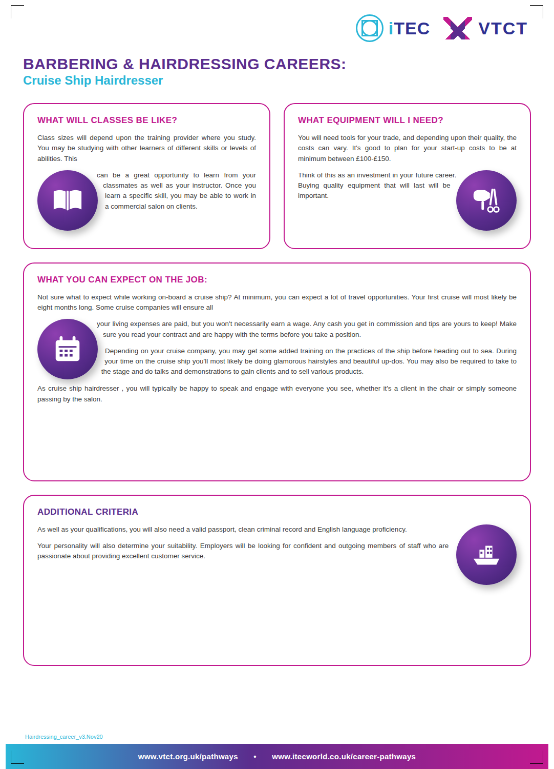i TEC
VTCT
Barbering & Hairdressing Careers:
Cruise Ship Hairdresser
What will classes be like?
Class sizes will depend upon the training provider where you study. You may be studying with other learners of different skills or levels of abilities. This
can be a great opportunity to learn from your classmates as well as your instructor. Once you learn a specific skill, you may be able to work in a commercial salon on clients.
What equipment will I need?
You will need tools for your trade, and depending upon their quality, the costs can vary. It's good to plan for your start-up costs to be at minimum between £100-£150.
Think of this as an investment in your future career. Buying quality equipment that will last will be important.
What you can expect on the job:
Not sure what to expect while working on-board a cruise ship? At minimum, you can expect a lot of travel opportunities. Your first cruise will most likely be eight months long. Some cruise companies will ensure all
your living expenses are paid, but you won't necessarily earn a wage. Any cash you get in commission and tips are yours to keep! Make sure you read your contract and are happy with the terms before you take a position.
Depending on your cruise company, you may get some added training on the practices of the ship before heading out to sea. During your time on the cruise ship you'll most likely be doing glamorous hairstyles and beautiful up-dos. You may also be required to take to the stage and do talks and demonstrations to gain clients and to sell various products.
As cruise ship hairdresser , you will typically be happy to speak and engage with everyone you see, whether it's a client in the chair or simply someone passing by the salon.
Additional criteria
As well as your qualifications, you will also need a valid passport, clean criminal record and English language proficiency.
Your personality will also determine your suitability. Employers will be looking for confident and outgoing members of staff who are passionate about providing excellent customer service.
Hairdressing_career_v3.Nov20
www.vtct.org.uk/pathways • www.itecworld.co.uk/career-pathways